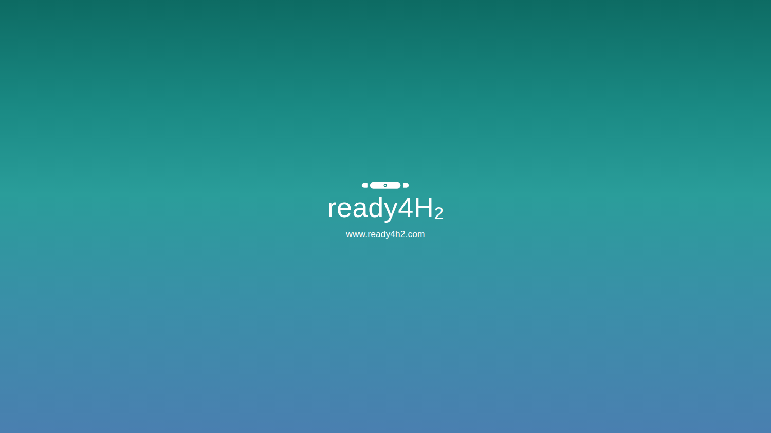ready4H2 logo mark
ready4H2
www.ready4h2.com